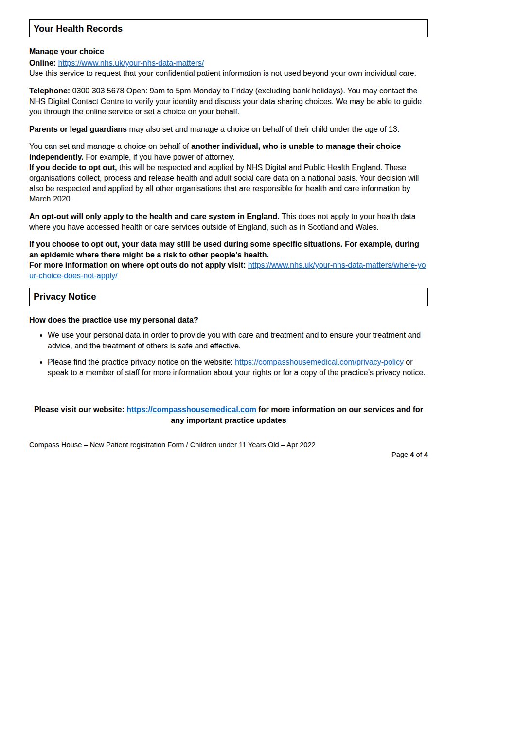Your Health Records
Manage your choice
Online: https://www.nhs.uk/your-nhs-data-matters/
Use this service to request that your confidential patient information is not used beyond your own individual care.
Telephone: 0300 303 5678 Open: 9am to 5pm Monday to Friday (excluding bank holidays). You may contact the NHS Digital Contact Centre to verify your identity and discuss your data sharing choices. We may be able to guide you through the online service or set a choice on your behalf.
Parents or legal guardians may also set and manage a choice on behalf of their child under the age of 13.
You can set and manage a choice on behalf of another individual, who is unable to manage their choice independently. For example, if you have power of attorney.
If you decide to opt out, this will be respected and applied by NHS Digital and Public Health England. These organisations collect, process and release health and adult social care data on a national basis. Your decision will also be respected and applied by all other organisations that are responsible for health and care information by March 2020.
An opt-out will only apply to the health and care system in England. This does not apply to your health data where you have accessed health or care services outside of England, such as in Scotland and Wales.
If you choose to opt out, your data may still be used during some specific situations. For example, during an epidemic where there might be a risk to other people’s health.
For more information on where opt outs do not apply visit: https://www.nhs.uk/your-nhs-data-matters/where-your-choice-does-not-apply/
Privacy Notice
How does the practice use my personal data?
We use your personal data in order to provide you with care and treatment and to ensure your treatment and advice, and the treatment of others is safe and effective.
Please find the practice privacy notice on the website: https://compasshousemedical.com/privacy-policy or speak to a member of staff for more information about your rights or for a copy of the practice’s privacy notice.
Please visit our website: https://compasshousemedical.com for more information on our services and for any important practice updates
Compass House – New Patient registration Form / Children under 11 Years Old – Apr 2022
Page 4 of 4